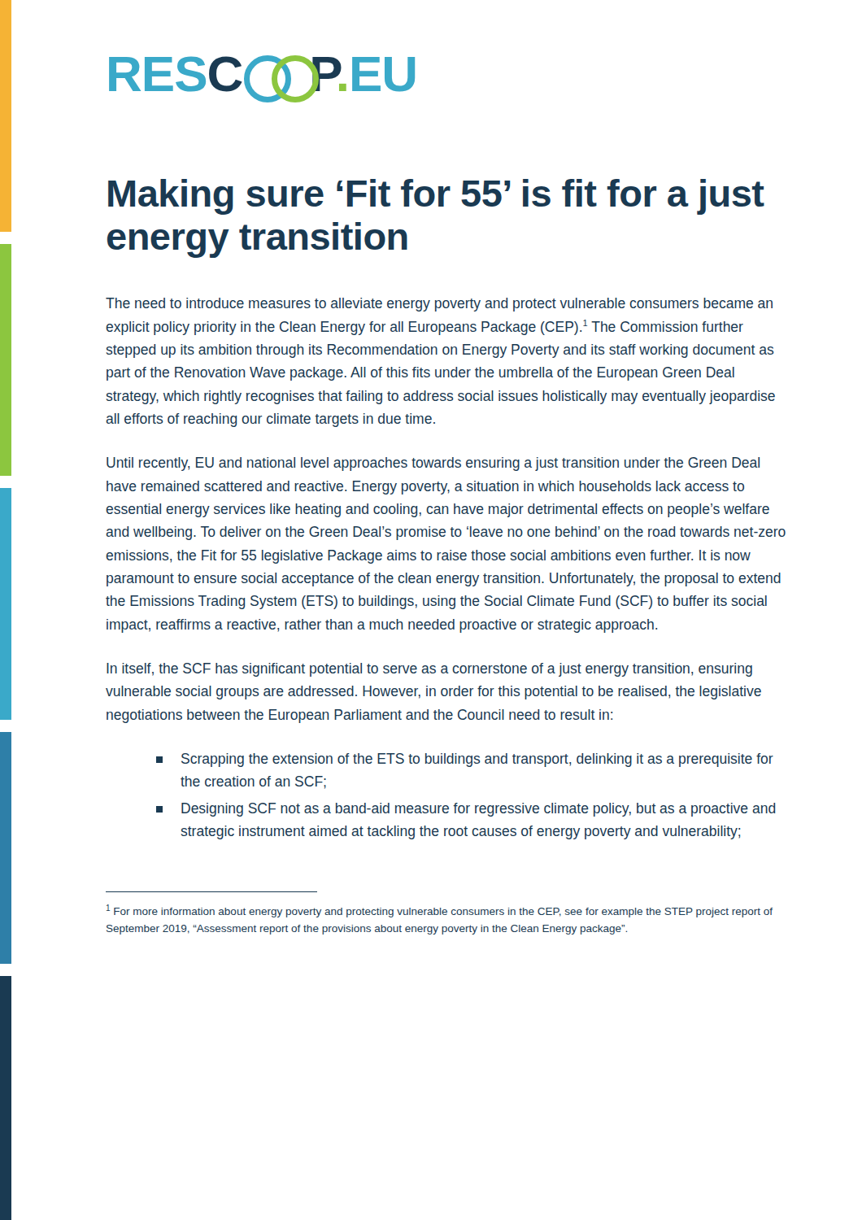RES C P. EU
Making sure ‘Fit for 55’ is fit for a just energy transition
The need to introduce measures to alleviate energy poverty and protect vulnerable consumers became an explicit policy priority in the Clean Energy for all Europeans Package (CEP).1 The Commission further stepped up its ambition through its Recommendation on Energy Poverty and its staff working document as part of the Renovation Wave package. All of this fits under the umbrella of the European Green Deal strategy, which rightly recognises that failing to address social issues holistically may eventually jeopardise all efforts of reaching our climate targets in due time.
Until recently, EU and national level approaches towards ensuring a just transition under the Green Deal have remained scattered and reactive. Energy poverty, a situation in which households lack access to essential energy services like heating and cooling, can have major detrimental effects on people’s welfare and wellbeing. To deliver on the Green Deal’s promise to ‘leave no one behind’ on the road towards net-zero emissions, the Fit for 55 legislative Package aims to raise those social ambitions even further. It is now paramount to ensure social acceptance of the clean energy transition. Unfortunately, the proposal to extend the Emissions Trading System (ETS) to buildings, using the Social Climate Fund (SCF) to buffer its social impact, reaffirms a reactive, rather than a much needed proactive or strategic approach.
In itself, the SCF has significant potential to serve as a cornerstone of a just energy transition, ensuring vulnerable social groups are addressed. However, in order for this potential to be realised, the legislative negotiations between the European Parliament and the Council need to result in:
Scrapping the extension of the ETS to buildings and transport, delinking it as a prerequisite for the creation of an SCF;
Designing SCF not as a band-aid measure for regressive climate policy, but as a proactive and strategic instrument aimed at tackling the root causes of energy poverty and vulnerability;
1 For more information about energy poverty and protecting vulnerable consumers in the CEP, see for example the STEP project report of September 2019, “Assessment report of the provisions about energy poverty in the Clean Energy package”.